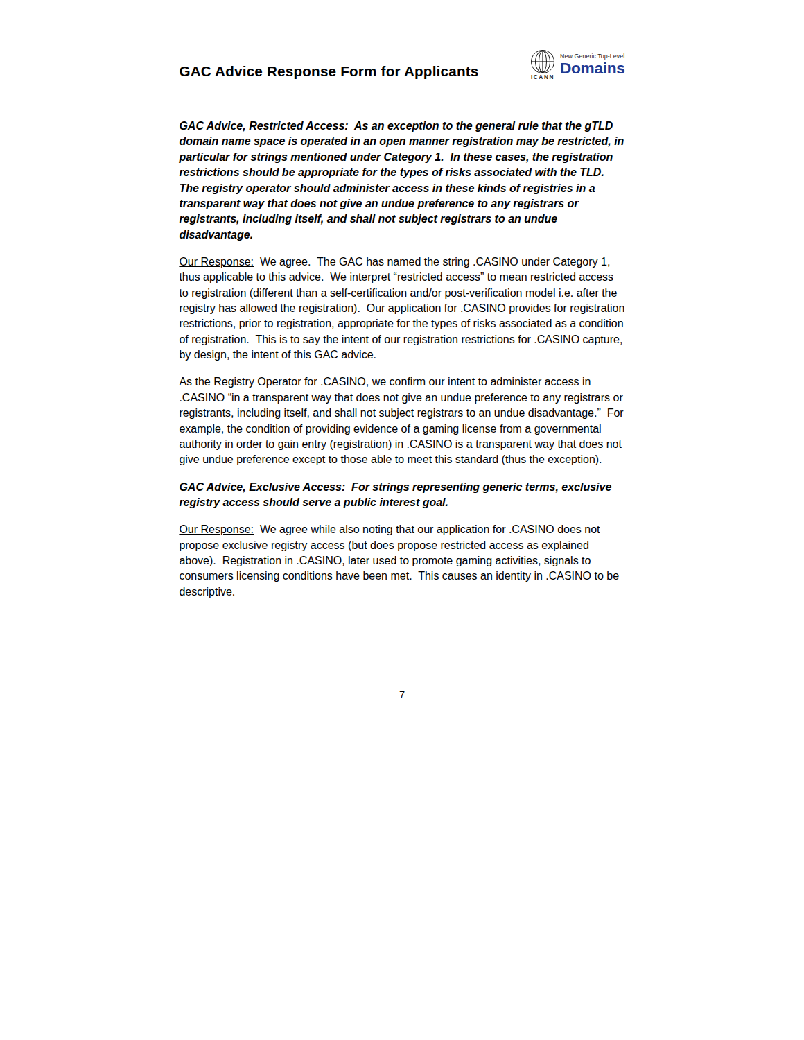GAC Advice Response Form for Applicants
ICANN
New Generic Top-Level
Domains
GAC Advice, Restricted Access: As an exception to the general rule that the gTLD domain name space is operated in an open manner registration may be restricted, in particular for strings mentioned under Category 1. In these cases, the registration restrictions should be appropriate for the types of risks associated with the TLD. The registry operator should administer access in these kinds of registries in a transparent way that does not give an undue preference to any registrars or registrants, including itself, and shall not subject registrars to an undue disadvantage.
Our Response: We agree. The GAC has named the string .CASINO under Category 1, thus applicable to this advice. We interpret “restricted access” to mean restricted access to registration (different than a self-certification and/or post-verification model i.e. after the registry has allowed the registration). Our application for .CASINO provides for registration restrictions, prior to registration, appropriate for the types of risks associated as a condition of registration. This is to say the intent of our registration restrictions for .CASINO capture, by design, the intent of this GAC advice.
As the Registry Operator for .CASINO, we confirm our intent to administer access in .CASINO “in a transparent way that does not give an undue preference to any registrars or registrants, including itself, and shall not subject registrars to an undue disadvantage.” For example, the condition of providing evidence of a gaming license from a governmental authority in order to gain entry (registration) in .CASINO is a transparent way that does not give undue preference except to those able to meet this standard (thus the exception).
GAC Advice, Exclusive Access: For strings representing generic terms, exclusive registry access should serve a public interest goal.
Our Response: We agree while also noting that our application for .CASINO does not propose exclusive registry access (but does propose restricted access as explained above). Registration in .CASINO, later used to promote gaming activities, signals to consumers licensing conditions have been met. This causes an identity in .CASINO to be descriptive.
7